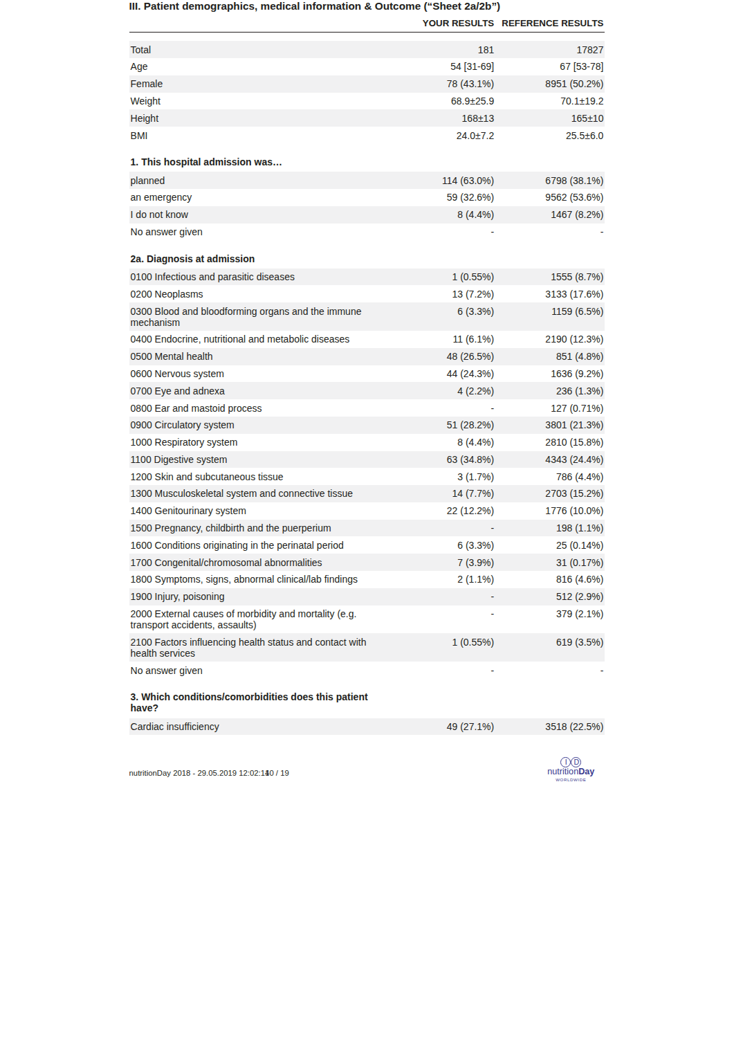III. Patient demographics, medical information & Outcome (“Sheet 2a/2b”)
| | YOUR RESULTS | REFERENCE RESULTS |
| --- | --- | --- |
| Total | 181 | 17827 |
| Age | 54 [31-69] | 67 [53-78] |
| Female | 78 (43.1%) | 8951 (50.2%) |
| Weight | 68.9±25.9 | 70.1±19.2 |
| Height | 168±13 | 165±10 |
| BMI | 24.0±7.2 | 25.5±6.0 |
| 1. This hospital admission was… | | |
| planned | 114 (63.0%) | 6798 (38.1%) |
| an emergency | 59 (32.6%) | 9562 (53.6%) |
| I do not know | 8 (4.4%) | 1467 (8.2%) |
| No answer given | - | - |
| 2a. Diagnosis at admission | | |
| 0100 Infectious and parasitic diseases | 1 (0.55%) | 1555 (8.7%) |
| 0200 Neoplasms | 13 (7.2%) | 3133 (17.6%) |
| 0300 Blood and bloodforming organs and the immune mechanism | 6 (3.3%) | 1159 (6.5%) |
| 0400 Endocrine, nutritional and metabolic diseases | 11 (6.1%) | 2190 (12.3%) |
| 0500 Mental health | 48 (26.5%) | 851 (4.8%) |
| 0600 Nervous system | 44 (24.3%) | 1636 (9.2%) |
| 0700 Eye and adnexa | 4 (2.2%) | 236 (1.3%) |
| 0800 Ear and mastoid process | - | 127 (0.71%) |
| 0900 Circulatory system | 51 (28.2%) | 3801 (21.3%) |
| 1000 Respiratory system | 8 (4.4%) | 2810 (15.8%) |
| 1100 Digestive system | 63 (34.8%) | 4343 (24.4%) |
| 1200 Skin and subcutaneous tissue | 3 (1.7%) | 786 (4.4%) |
| 1300 Musculoskeletal system and connective tissue | 14 (7.7%) | 2703 (15.2%) |
| 1400 Genitourinary system | 22 (12.2%) | 1776 (10.0%) |
| 1500 Pregnancy, childbirth and the puerperium | - | 198 (1.1%) |
| 1600 Conditions originating in the perinatal period | 6 (3.3%) | 25 (0.14%) |
| 1700 Congenital/chromosomal abnormalities | 7 (3.9%) | 31 (0.17%) |
| 1800 Symptoms, signs, abnormal clinical/lab findings | 2 (1.1%) | 816 (4.6%) |
| 1900 Injury, poisoning | - | 512 (2.9%) |
| 2000 External causes of morbidity and mortality (e.g. transport accidents, assaults) | - | 379 (2.1%) |
| 2100 Factors influencing health status and contact with health services | 1 (0.55%) | 619 (3.5%) |
| No answer given | - | - |
| 3. Which conditions/comorbidities does this patient have? | | |
| Cardiac insufficiency | 49 (27.1%) | 3518 (22.5%) |
nutritionDay 2018 - 29.05.2019 12:02:14
10 / 19
ID
nutritionDay
WORLDWIDE